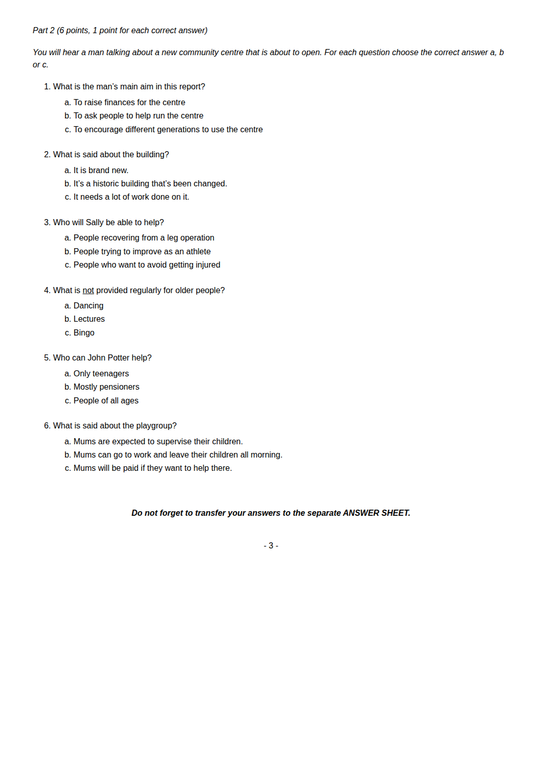Part 2 (6 points, 1 point for each correct answer)
You will hear a man talking about a new community centre that is about to open. For each question choose the correct answer a, b or c.
What is the man’s main aim in this report?
To raise finances for the centre
To ask people to help run the centre
To encourage different generations to use the centre
What is said about the building?
It is brand new.
It’s a historic building that’s been changed.
It needs a lot of work done on it.
Who will Sally be able to help?
People recovering from a leg operation
People trying to improve as an athlete
People who want to avoid getting injured
What is not provided regularly for older people?
Dancing
Lectures
Bingo
Who can John Potter help?
Only teenagers
Mostly pensioners
People of all ages
What is said about the playgroup?
Mums are expected to supervise their children.
Mums can go to work and leave their children all morning.
Mums will be paid if they want to help there.
Do not forget to transfer your answers to the separate ANSWER SHEET.
- 3 -